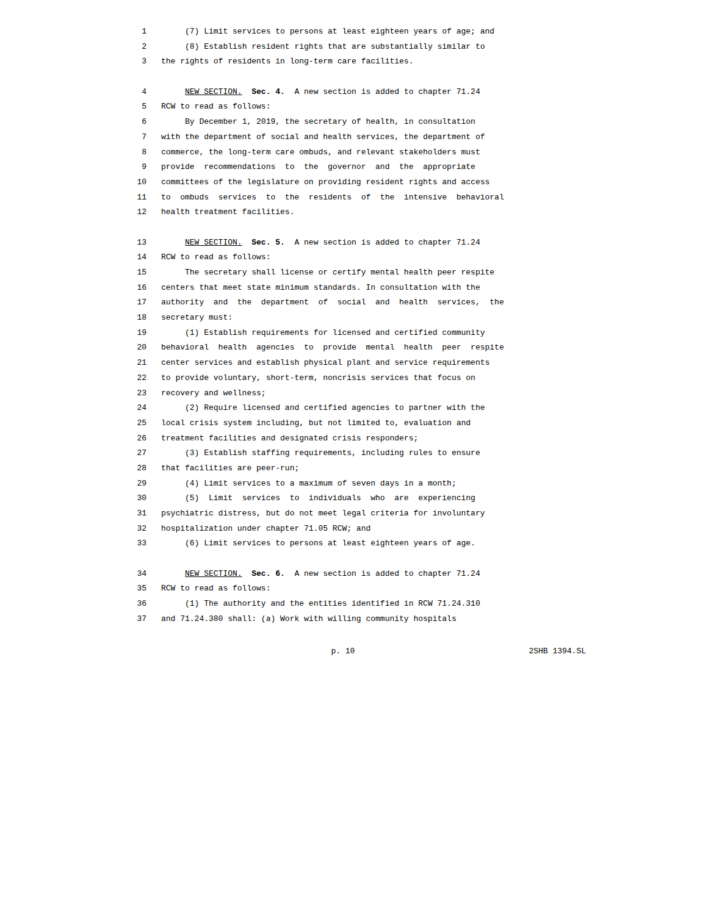1 (7) Limit services to persons at least eighteen years of age; and
2 (8) Establish resident rights that are substantially similar to
3 the rights of residents in long-term care facilities.
4 NEW SECTION. Sec. 4. A new section is added to chapter 71.24
5 RCW to read as follows:
6 By December 1, 2019, the secretary of health, in consultation
7 with the department of social and health services, the department of
8 commerce, the long-term care ombuds, and relevant stakeholders must
9 provide recommendations to the governor and the appropriate
10 committees of the legislature on providing resident rights and access
11 to ombuds services to the residents of the intensive behavioral
12 health treatment facilities.
13 NEW SECTION. Sec. 5. A new section is added to chapter 71.24
14 RCW to read as follows:
15 The secretary shall license or certify mental health peer respite
16 centers that meet state minimum standards. In consultation with the
17 authority and the department of social and health services, the
18 secretary must:
19 (1) Establish requirements for licensed and certified community
20 behavioral health agencies to provide mental health peer respite
21 center services and establish physical plant and service requirements
22 to provide voluntary, short-term, noncrisis services that focus on
23 recovery and wellness;
24 (2) Require licensed and certified agencies to partner with the
25 local crisis system including, but not limited to, evaluation and
26 treatment facilities and designated crisis responders;
27 (3) Establish staffing requirements, including rules to ensure
28 that facilities are peer-run;
29 (4) Limit services to a maximum of seven days in a month;
30 (5) Limit services to individuals who are experiencing
31 psychiatric distress, but do not meet legal criteria for involuntary
32 hospitalization under chapter 71.05 RCW; and
33 (6) Limit services to persons at least eighteen years of age.
34 NEW SECTION. Sec. 6. A new section is added to chapter 71.24
35 RCW to read as follows:
36 (1) The authority and the entities identified in RCW 71.24.310
37 and 71.24.380 shall: (a) Work with willing community hospitals
p. 10 2SHB 1394.SL